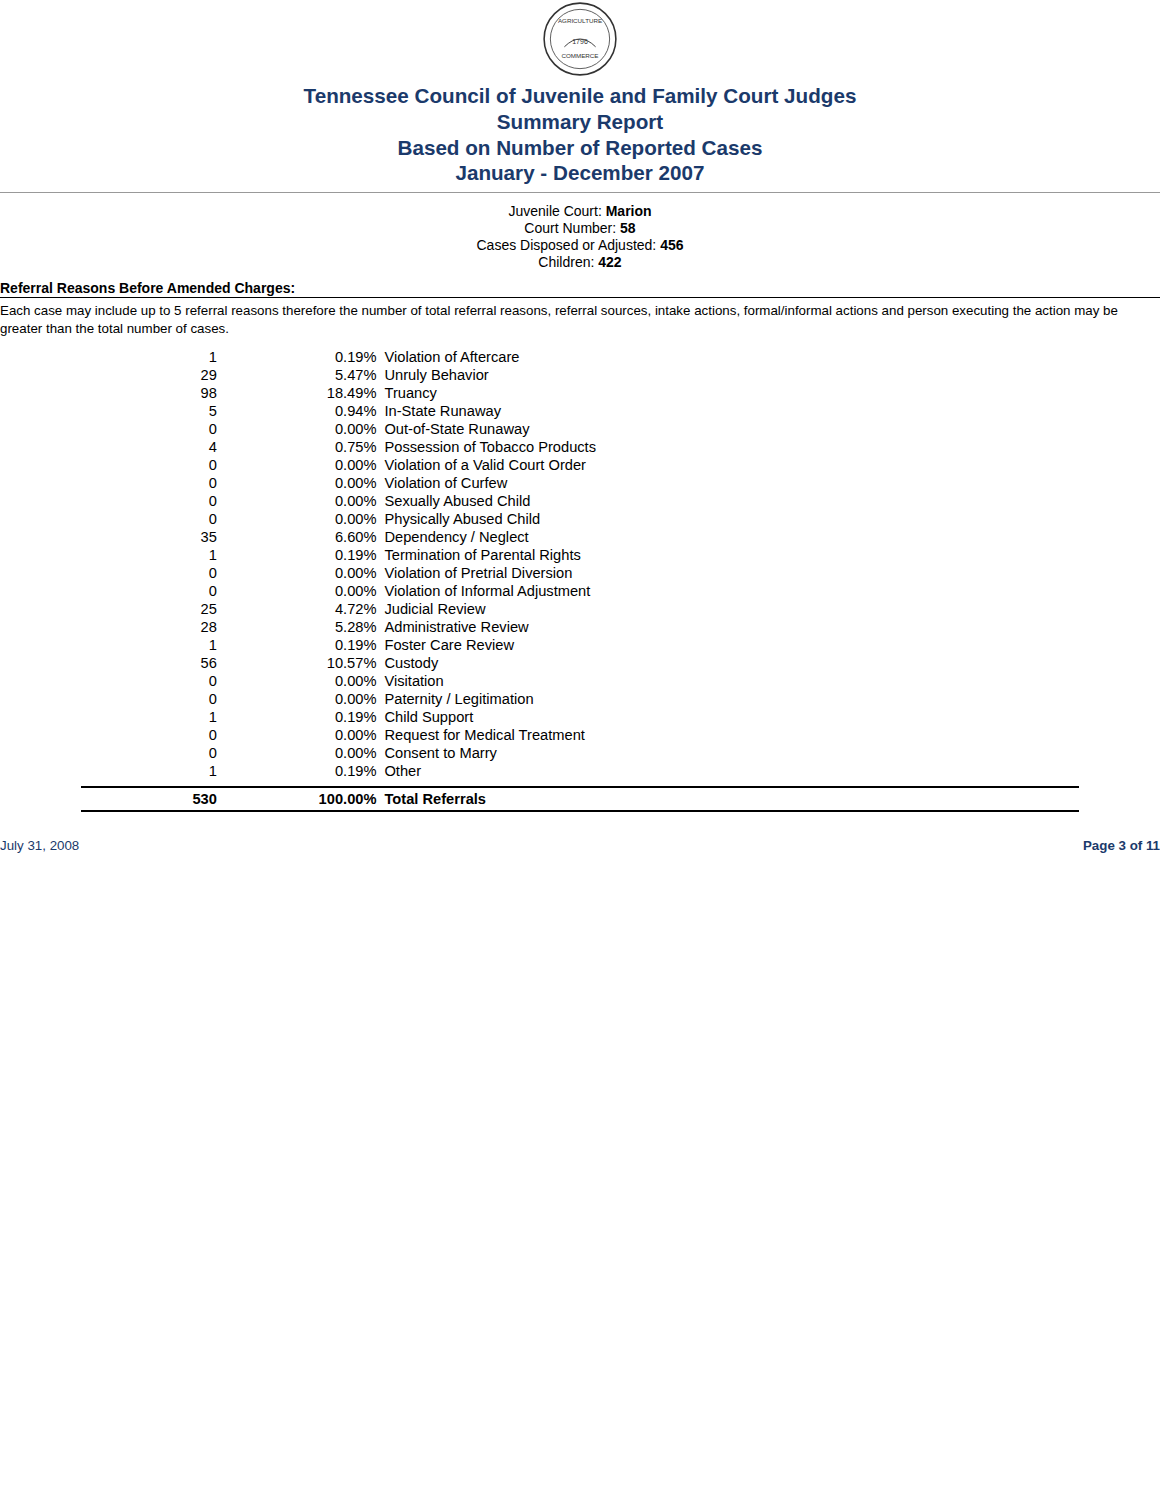AGRICULTURE COMMERCE 1796
Tennessee Council of Juvenile and Family Court Judges
Summary Report
Based on Number of Reported Cases
January - December 2007
Juvenile Court: Marion
Court Number: 58
Cases Disposed or Adjusted: 456
Children: 422
Referral Reasons Before Amended Charges:
Each case may include up to 5 referral reasons therefore the number of total referral reasons, referral sources, intake actions, formal/informal actions and person executing the action may be greater than the total number of cases.
| 1 | 0.19% | Violation of Aftercare |
| 29 | 5.47% | Unruly Behavior |
| 98 | 18.49% | Truancy |
| 5 | 0.94% | In-State Runaway |
| 0 | 0.00% | Out-of-State Runaway |
| 4 | 0.75% | Possession of Tobacco Products |
| 0 | 0.00% | Violation of a Valid Court Order |
| 0 | 0.00% | Violation of Curfew |
| 0 | 0.00% | Sexually Abused Child |
| 0 | 0.00% | Physically Abused Child |
| 35 | 6.60% | Dependency / Neglect |
| 1 | 0.19% | Termination of Parental Rights |
| 0 | 0.00% | Violation of Pretrial Diversion |
| 0 | 0.00% | Violation of Informal Adjustment |
| 25 | 4.72% | Judicial Review |
| 28 | 5.28% | Administrative Review |
| 1 | 0.19% | Foster Care Review |
| 56 | 10.57% | Custody |
| 0 | 0.00% | Visitation |
| 0 | 0.00% | Paternity / Legitimation |
| 1 | 0.19% | Child Support |
| 0 | 0.00% | Request for Medical Treatment |
| 0 | 0.00% | Consent to Marry |
| 1 | 0.19% | Other |
| 530 | 100.00% | Total Referrals |
July 31, 2008
Page 3 of 11